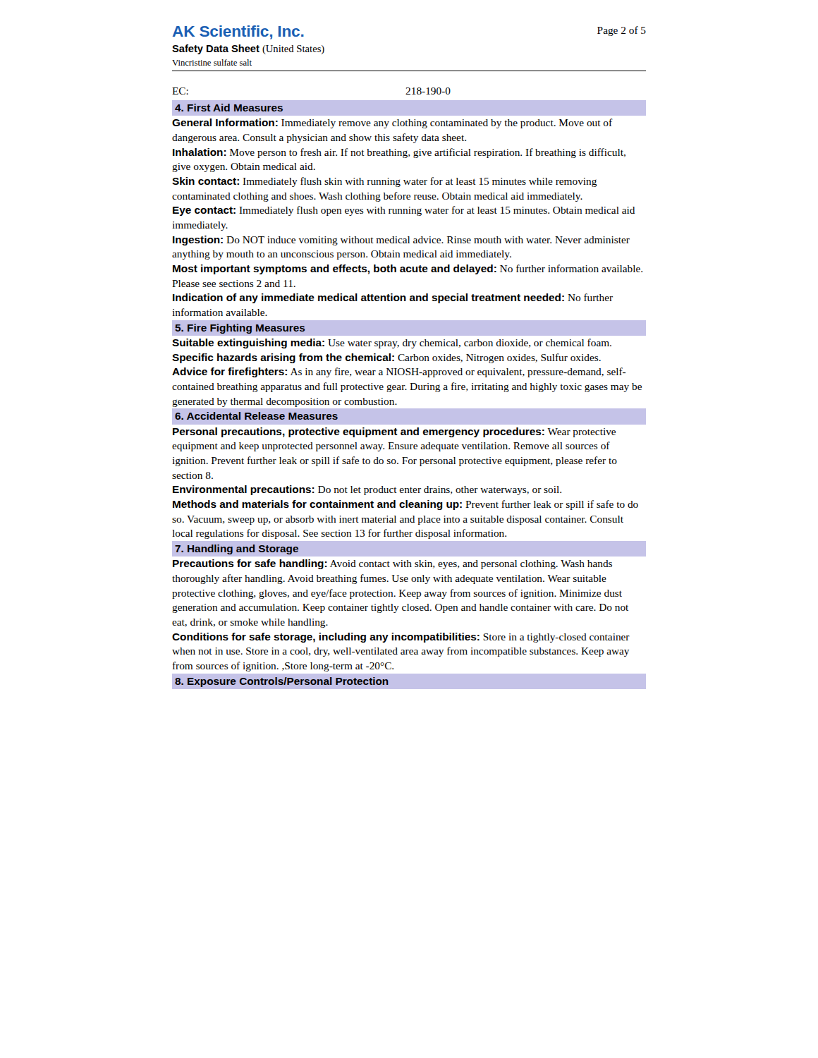Page 2 of 5
AK Scientific, Inc.
Safety Data Sheet (United States)
Vincristine sulfate salt
EC: 218-190-0
4. First Aid Measures
General Information: Immediately remove any clothing contaminated by the product. Move out of dangerous area. Consult a physician and show this safety data sheet.
Inhalation: Move person to fresh air. If not breathing, give artificial respiration. If breathing is difficult, give oxygen. Obtain medical aid.
Skin contact: Immediately flush skin with running water for at least 15 minutes while removing contaminated clothing and shoes. Wash clothing before reuse. Obtain medical aid immediately.
Eye contact: Immediately flush open eyes with running water for at least 15 minutes. Obtain medical aid immediately.
Ingestion: Do NOT induce vomiting without medical advice. Rinse mouth with water. Never administer anything by mouth to an unconscious person. Obtain medical aid immediately.
Most important symptoms and effects, both acute and delayed: No further information available. Please see sections 2 and 11.
Indication of any immediate medical attention and special treatment needed: No further information available.
5. Fire Fighting Measures
Suitable extinguishing media: Use water spray, dry chemical, carbon dioxide, or chemical foam.
Specific hazards arising from the chemical: Carbon oxides, Nitrogen oxides, Sulfur oxides.
Advice for firefighters: As in any fire, wear a NIOSH-approved or equivalent, pressure-demand, self-contained breathing apparatus and full protective gear. During a fire, irritating and highly toxic gases may be generated by thermal decomposition or combustion.
6. Accidental Release Measures
Personal precautions, protective equipment and emergency procedures: Wear protective equipment and keep unprotected personnel away. Ensure adequate ventilation. Remove all sources of ignition. Prevent further leak or spill if safe to do so. For personal protective equipment, please refer to section 8.
Environmental precautions: Do not let product enter drains, other waterways, or soil.
Methods and materials for containment and cleaning up: Prevent further leak or spill if safe to do so. Vacuum, sweep up, or absorb with inert material and place into a suitable disposal container. Consult local regulations for disposal. See section 13 for further disposal information.
7. Handling and Storage
Precautions for safe handling: Avoid contact with skin, eyes, and personal clothing. Wash hands thoroughly after handling. Avoid breathing fumes. Use only with adequate ventilation. Wear suitable protective clothing, gloves, and eye/face protection. Keep away from sources of ignition. Minimize dust generation and accumulation. Keep container tightly closed. Open and handle container with care. Do not eat, drink, or smoke while handling.
Conditions for safe storage, including any incompatibilities: Store in a tightly-closed container when not in use. Store in a cool, dry, well-ventilated area away from incompatible substances. Keep away from sources of ignition. ,Store long-term at -20°C.
8. Exposure Controls/Personal Protection